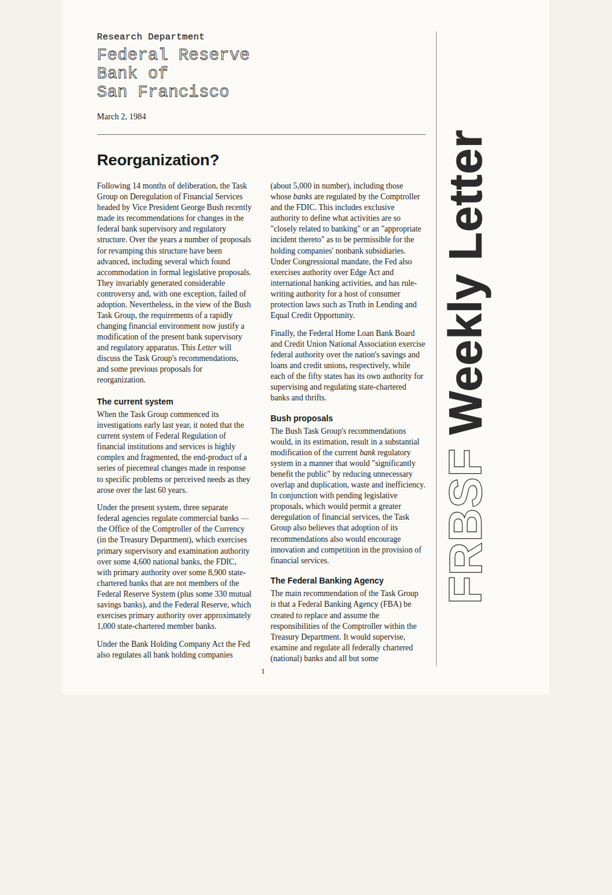Research Department
Federal Reserve Bank of San Francisco
March 2, 1984
Reorganization?
Following 14 months of deliberation, the Task Group on Deregulation of Financial Services headed by Vice President George Bush recently made its recommendations for changes in the federal bank supervisory and regulatory structure. Over the years a number of proposals for revamping this structure have been advanced, including several which found accommodation in formal legislative proposals. They invariably generated considerable controversy and, with one exception, failed of adoption. Nevertheless, in the view of the Bush Task Group, the requirements of a rapidly changing financial environment now justify a modification of the present bank supervisory and regulatory apparatus. This Letter will discuss the Task Group's recommendations, and some previous proposals for reorganization.
The current system
When the Task Group commenced its investigations early last year, it noted that the current system of Federal Regulation of financial institutions and services is highly complex and fragmented, the end-product of a series of piecemeal changes made in response to specific problems or perceived needs as they arose over the last 60 years.
Under the present system, three separate federal agencies regulate commercial banks —the Office of the Comptroller of the Currency (in the Treasury Department), which exercises primary supervisory and examination authority over some 4,600 national banks, the FDIC, with primary authority over some 8,900 state-chartered banks that are not members of the Federal Reserve System (plus some 330 mutual savings banks), and the Federal Reserve, which exercises primary authority over approximately 1,000 state-chartered member banks.
Under the Bank Holding Company Act the Fed also regulates all bank holding companies (about 5,000 in number), including those whose banks are regulated by the Comptroller and the FDIC. This includes exclusive authority to define what activities are so "closely related to banking" or an "appropriate incident thereto" as to be permissible for the holding companies' nonbank subsidiaries. Under Congressional mandate, the Fed also exercises authority over Edge Act and international banking activities, and has rule-writing authority for a host of consumer protection laws such as Truth in Lending and Equal Credit Opportunity.
Finally, the Federal Home Loan Bank Board and Credit Union National Association exercise federal authority over the nation's savings and loans and credit unions, respectively, while each of the fifty states has its own authority for supervising and regulating state-chartered banks and thrifts.
Bush proposals
The Bush Task Group's recommendations would, in its estimation, result in a substantial modification of the current bank regulatory system in a manner that would "significantly benefit the public" by reducing unnecessary overlap and duplication, waste and inefficiency. In conjunction with pending legislative proposals, which would permit a greater deregulation of financial services, the Task Group also believes that adoption of its recommendations also would encourage innovation and competition in the provision of financial services.
The Federal Banking Agency
The main recommendation of the Task Group is that a Federal Banking Agency (FBA) be created to replace and assume the responsibilities of the Comptroller within the Treasury Department. It would supervise, examine and regulate all federally chartered (national) banks and all but some
1
FRBSF Weekly Letter